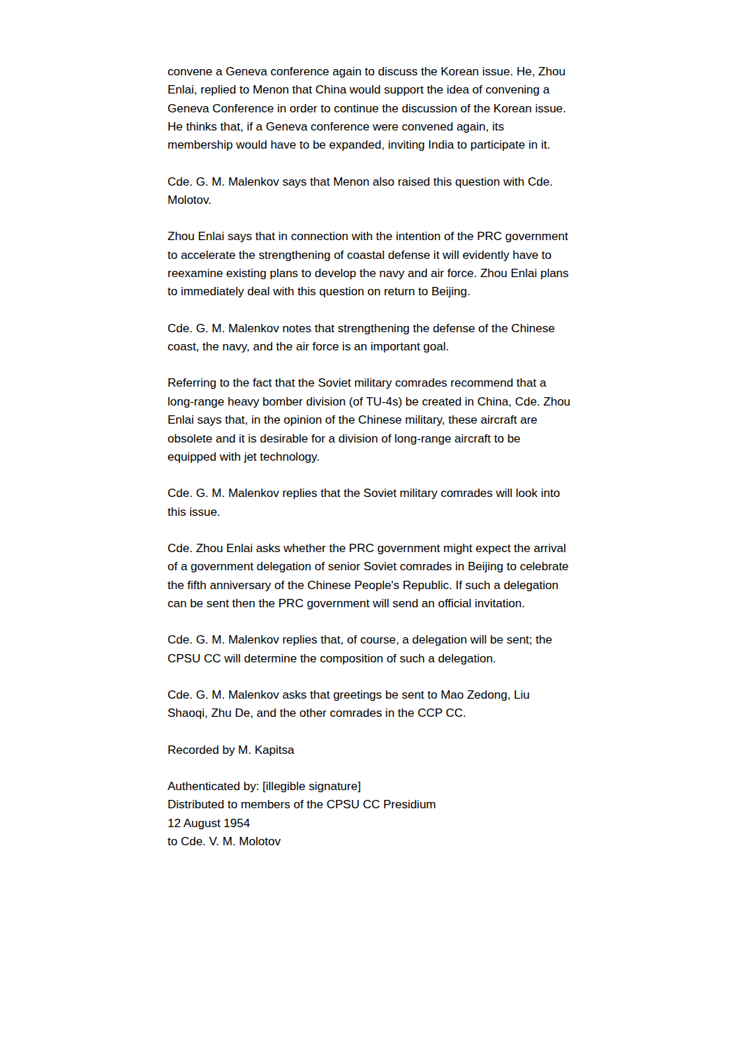convene a Geneva conference again to discuss the Korean issue. He, Zhou Enlai, replied to Menon that China would support the idea of convening a Geneva Conference in order to continue the discussion of the Korean issue. He thinks that, if a Geneva conference were convened again, its membership would have to be expanded, inviting India to participate in it.
Cde. G. M. Malenkov says that Menon also raised this question with Cde. Molotov.
Zhou Enlai says that in connection with the intention of the PRC government to accelerate the strengthening of coastal defense it will evidently have to reexamine existing plans to develop the navy and air force. Zhou Enlai plans to immediately deal with this question on return to Beijing.
Cde. G. M. Malenkov notes that strengthening the defense of the Chinese coast, the navy, and the air force is an important goal.
Referring to the fact that the Soviet military comrades recommend that a long-range heavy bomber division (of TU-4s) be created in China, Cde. Zhou Enlai says that, in the opinion of the Chinese military, these aircraft are obsolete and it is desirable for a division of long-range aircraft to be equipped with jet technology.
Cde. G. M. Malenkov replies that the Soviet military comrades will look into this issue.
Cde. Zhou Enlai asks whether the PRC government might expect the arrival of a government delegation of senior Soviet comrades in Beijing to celebrate the fifth anniversary of the Chinese People's Republic. If such a delegation can be sent then the PRC government will send an official invitation.
Cde. G. M. Malenkov replies that, of course, a delegation will be sent; the CPSU CC will determine the composition of such a delegation.
Cde. G. M. Malenkov asks that greetings be sent to Mao Zedong, Liu Shaoqi, Zhu De, and the other comrades in the CCP CC.
Recorded by M. Kapitsa
Authenticated by: [illegible signature]
Distributed to members of the CPSU CC Presidium
12 August 1954
to Cde. V. M. Molotov